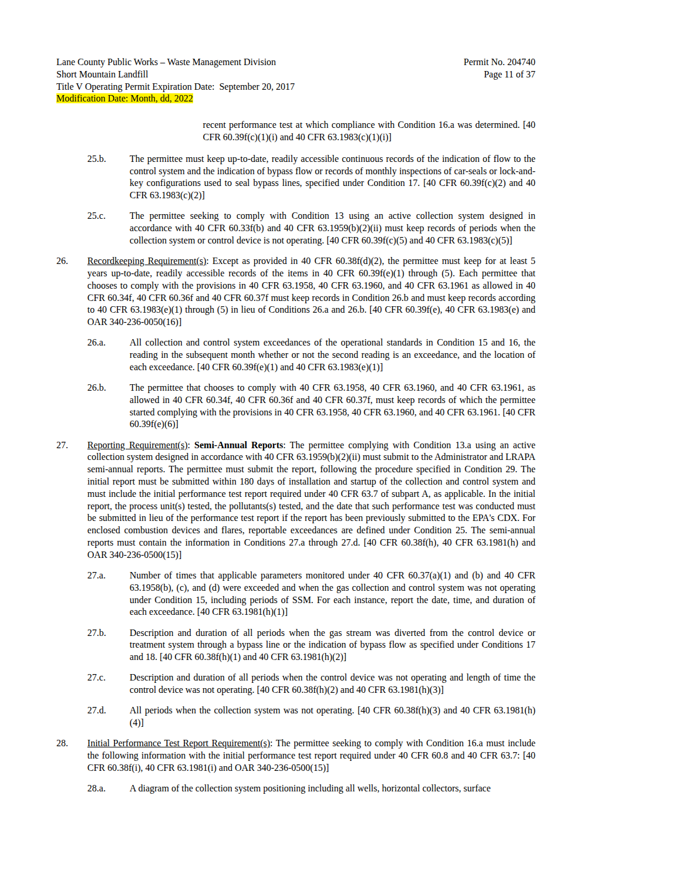Lane County Public Works – Waste Management Division
Permit No. 204740
Short Mountain Landfill
Page 11 of 37
Title V Operating Permit Expiration Date: September 20, 2017
Modification Date: Month, dd, 2022
recent performance test at which compliance with Condition 16.a was determined. [40 CFR 60.39f(c)(1)(i) and 40 CFR 63.1983(c)(1)(i)]
25.b. The permittee must keep up-to-date, readily accessible continuous records of the indication of flow to the control system and the indication of bypass flow or records of monthly inspections of car-seals or lock-and-key configurations used to seal bypass lines, specified under Condition 17. [40 CFR 60.39f(c)(2) and 40 CFR 63.1983(c)(2)]
25.c. The permittee seeking to comply with Condition 13 using an active collection system designed in accordance with 40 CFR 60.33f(b) and 40 CFR 63.1959(b)(2)(ii) must keep records of periods when the collection system or control device is not operating. [40 CFR 60.39f(c)(5) and 40 CFR 63.1983(c)(5)]
26. Recordkeeping Requirement(s): Except as provided in 40 CFR 60.38f(d)(2), the permittee must keep for at least 5 years up-to-date, readily accessible records of the items in 40 CFR 60.39f(e)(1) through (5). Each permittee that chooses to comply with the provisions in 40 CFR 63.1958, 40 CFR 63.1960, and 40 CFR 63.1961 as allowed in 40 CFR 60.34f, 40 CFR 60.36f and 40 CFR 60.37f must keep records in Condition 26.b and must keep records according to 40 CFR 63.1983(e)(1) through (5) in lieu of Conditions 26.a and 26.b. [40 CFR 60.39f(e), 40 CFR 63.1983(e) and OAR 340-236-0050(16)]
26.a. All collection and control system exceedances of the operational standards in Condition 15 and 16, the reading in the subsequent month whether or not the second reading is an exceedance, and the location of each exceedance. [40 CFR 60.39f(e)(1) and 40 CFR 63.1983(e)(1)]
26.b. The permittee that chooses to comply with 40 CFR 63.1958, 40 CFR 63.1960, and 40 CFR 63.1961, as allowed in 40 CFR 60.34f, 40 CFR 60.36f and 40 CFR 60.37f, must keep records of which the permittee started complying with the provisions in 40 CFR 63.1958, 40 CFR 63.1960, and 40 CFR 63.1961. [40 CFR 60.39f(e)(6)]
27. Reporting Requirement(s): Semi-Annual Reports: The permittee complying with Condition 13.a using an active collection system designed in accordance with 40 CFR 63.1959(b)(2)(ii) must submit to the Administrator and LRAPA semi-annual reports. The permittee must submit the report, following the procedure specified in Condition 29. The initial report must be submitted within 180 days of installation and startup of the collection and control system and must include the initial performance test report required under 40 CFR 63.7 of subpart A, as applicable. In the initial report, the process unit(s) tested, the pollutants(s) tested, and the date that such performance test was conducted must be submitted in lieu of the performance test report if the report has been previously submitted to the EPA's CDX. For enclosed combustion devices and flares, reportable exceedances are defined under Condition 25. The semi-annual reports must contain the information in Conditions 27.a through 27.d. [40 CFR 60.38f(h), 40 CFR 63.1981(h) and OAR 340-236-0500(15)]
27.a. Number of times that applicable parameters monitored under 40 CFR 60.37(a)(1) and (b) and 40 CFR 63.1958(b), (c), and (d) were exceeded and when the gas collection and control system was not operating under Condition 15, including periods of SSM. For each instance, report the date, time, and duration of each exceedance. [40 CFR 63.1981(h)(1)]
27.b. Description and duration of all periods when the gas stream was diverted from the control device or treatment system through a bypass line or the indication of bypass flow as specified under Conditions 17 and 18. [40 CFR 60.38f(h)(1) and 40 CFR 63.1981(h)(2)]
27.c. Description and duration of all periods when the control device was not operating and length of time the control device was not operating. [40 CFR 60.38f(h)(2) and 40 CFR 63.1981(h)(3)]
27.d. All periods when the collection system was not operating. [40 CFR 60.38f(h)(3) and 40 CFR 63.1981(h)(4)]
28. Initial Performance Test Report Requirement(s): The permittee seeking to comply with Condition 16.a must include the following information with the initial performance test report required under 40 CFR 60.8 and 40 CFR 63.7: [40 CFR 60.38f(i), 40 CFR 63.1981(i) and OAR 340-236-0500(15)]
28.a. A diagram of the collection system positioning including all wells, horizontal collectors, surface